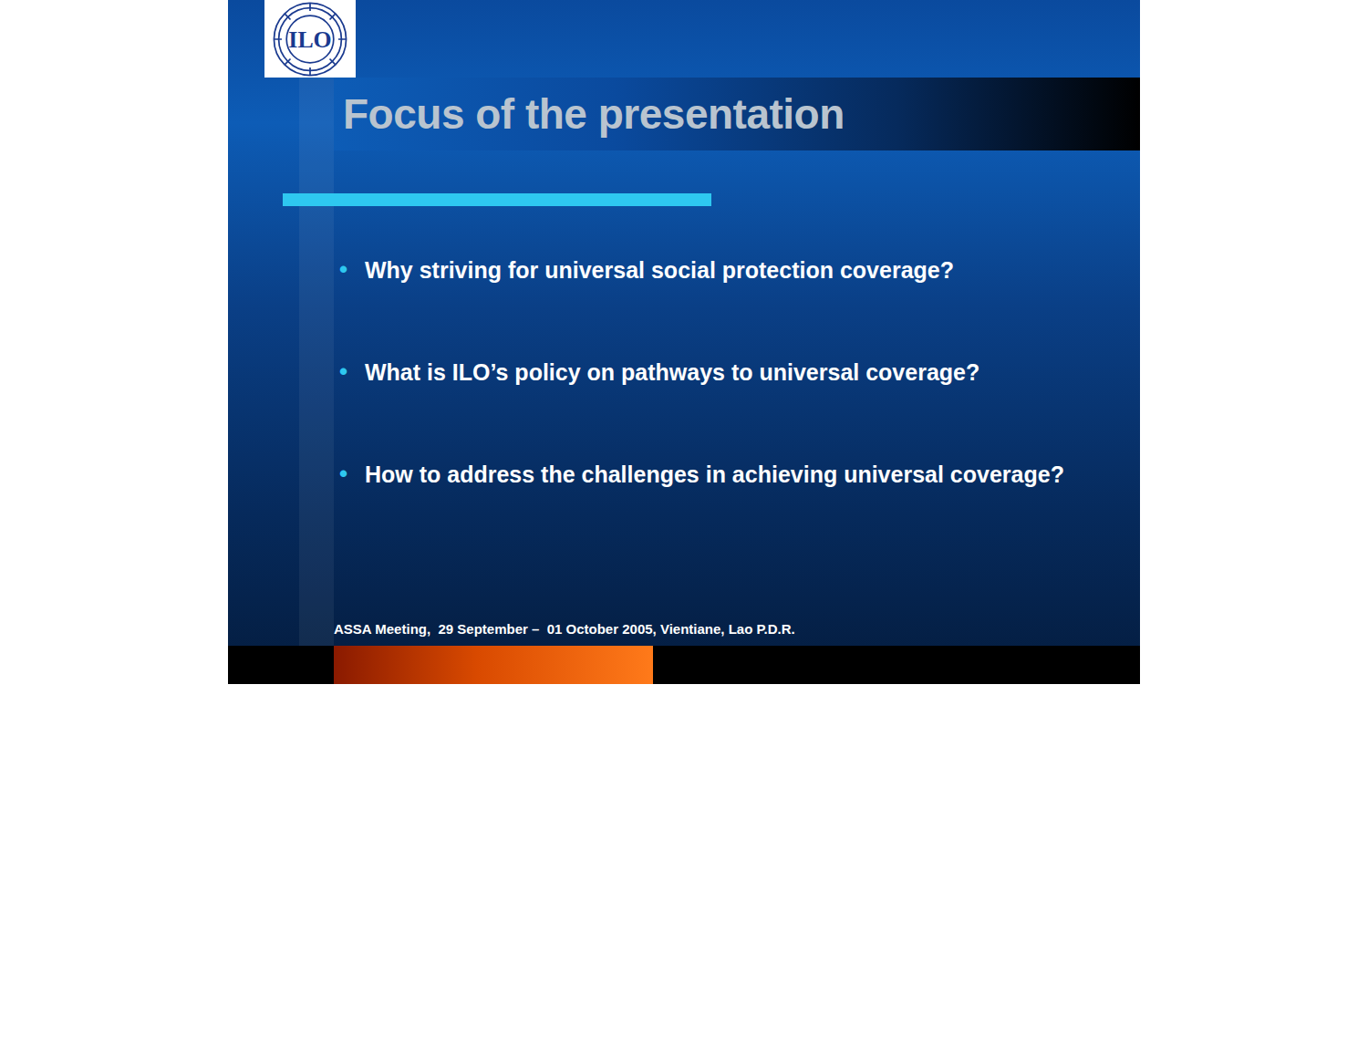Focus of the presentation
Why striving for universal social protection coverage?
What is ILO’s policy on pathways to universal coverage?
How to address the challenges in achieving universal coverage?
ASSA Meeting, 29 September – 01 October 2005, Vientiane, Lao P.D.R.